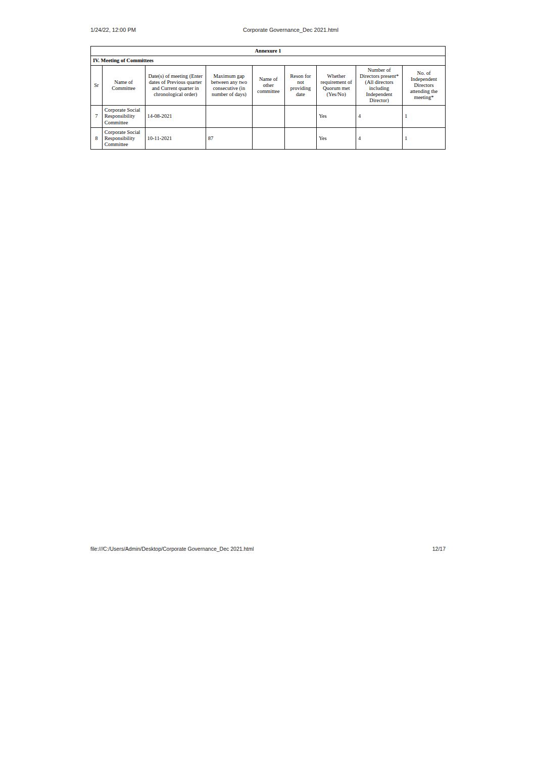1/24/22, 12:00 PM
Corporate Governance_Dec 2021.html
| Annexure 1 |
| IV. Meeting of Committees |
| Sr | Name of Committee | Date(s) of meeting (Enter dates of Previous quarter and Current quarter in chronological order) | Maximum gap between any two consecutive (in number of days) | Name of other committee | Reson for not providing date | Whether requirement of Quorum met (Yes/No) | Number of Directors present* (All directors including Independent Director) | No. of Independent Directors attending the meeting* |
| 7 | Corporate Social Responsibility Committee | 14-08-2021 | | | | Yes | 4 | 1 |
| 8 | Corporate Social Responsibility Committee | 10-11-2021 | 87 | | | Yes | 4 | 1 |
file:///C:/Users/Admin/Desktop/Corporate Governance_Dec 2021.html
12/17